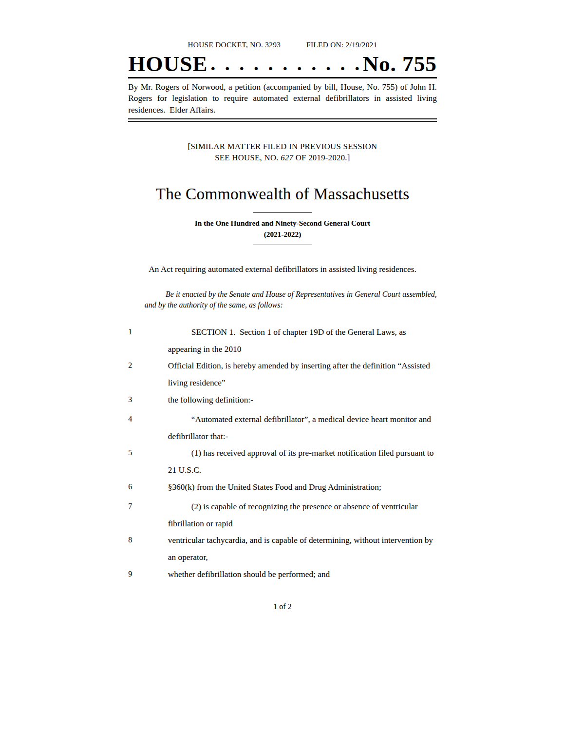HOUSE DOCKET, NO. 3293 FILED ON: 2/19/2021
HOUSE . . . . . . . . . . . . . . . No. 755
By Mr. Rogers of Norwood, a petition (accompanied by bill, House, No. 755) of John H. Rogers for legislation to require automated external defibrillators in assisted living residences. Elder Affairs.
[SIMILAR MATTER FILED IN PREVIOUS SESSION
SEE HOUSE, NO. 627 OF 2019-2020.]
The Commonwealth of Massachusetts
In the One Hundred and Ninety-Second General Court
(2021-2022)
An Act requiring automated external defibrillators in assisted living residences.
Be it enacted by the Senate and House of Representatives in General Court assembled, and by the authority of the same, as follows:
SECTION 1. Section 1 of chapter 19D of the General Laws, as appearing in the 2010
Official Edition, is hereby amended by inserting after the definition “Assisted living residence”
the following definition:-
“Automated external defibrillator”, a medical device heart monitor and defibrillator that:-
(1) has received approval of its pre-market notification filed pursuant to 21 U.S.C.
§360(k) from the United States Food and Drug Administration;
(2) is capable of recognizing the presence or absence of ventricular fibrillation or rapid
ventricular tachycardia, and is capable of determining, without intervention by an operator,
whether defibrillation should be performed; and
1 of 2